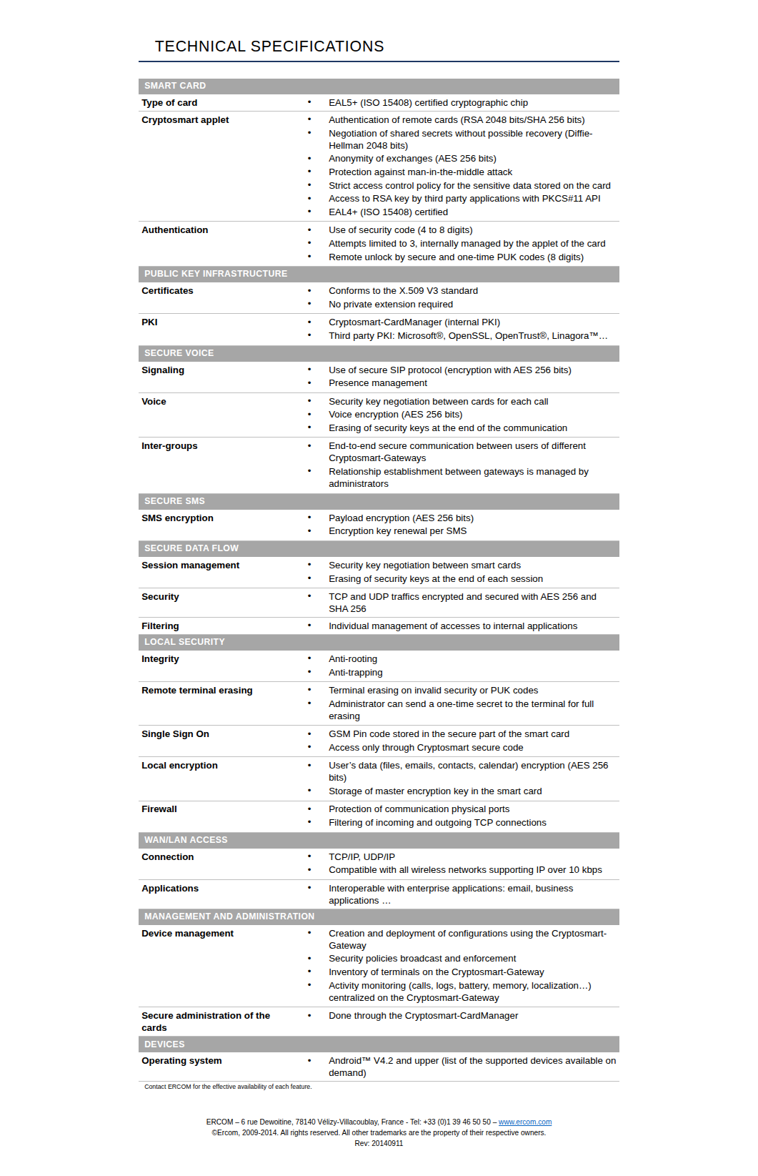TECHNICAL SPECIFICATIONS
| SMART CARD |
| Type of card | EAL5+ (ISO 15408) certified cryptographic chip |
| Cryptosmart applet | Authentication of remote cards (RSA 2048 bits/SHA 256 bits) Negotiation of shared secrets without possible recovery (Diffie-Hellman 2048 bits) Anonymity of exchanges (AES 256 bits) Protection against man-in-the-middle attack Strict access control policy for the sensitive data stored on the card Access to RSA key by third party applications with PKCS#11 API EAL4+ (ISO 15408) certified |
| Authentication | Use of security code (4 to 8 digits) Attempts limited to 3, internally managed by the applet of the card Remote unlock by secure and one-time PUK codes (8 digits) |
| PUBLIC KEY INFRASTRUCTURE |
| Certificates | Conforms to the X.509 V3 standard No private extension required |
| PKI | Cryptosmart-CardManager (internal PKI) Third party PKI: Microsoft®, OpenSSL, OpenTrust®, Linagora™… |
| SECURE VOICE |
| Signaling | Use of secure SIP protocol (encryption with AES 256 bits) Presence management |
| Voice | Security key negotiation between cards for each call Voice encryption (AES 256 bits) Erasing of security keys at the end of the communication |
| Inter-groups | End-to-end secure communication between users of different Cryptosmart-Gateways Relationship establishment between gateways is managed by administrators |
| SECURE SMS |
| SMS encryption | Payload encryption (AES 256 bits) Encryption key renewal per SMS |
| SECURE DATA FLOW |
| Session management | Security key negotiation between smart cards Erasing of security keys at the end of each session |
| Security | TCP and UDP traffics encrypted and secured with AES 256 and SHA 256 |
| Filtering | Individual management of accesses to internal applications |
| LOCAL SECURITY |
| Integrity | Anti-rooting Anti-trapping |
| Remote terminal erasing | Terminal erasing on invalid security or PUK codes Administrator can send a one-time secret to the terminal for full erasing |
| Single Sign On | GSM Pin code stored in the secure part of the smart card Access only through Cryptosmart secure code |
| Local encryption | User’s data (files, emails, contacts, calendar) encryption (AES 256 bits) Storage of master encryption key in the smart card |
| Firewall | Protection of communication physical ports Filtering of incoming and outgoing TCP connections |
| WAN/LAN ACCESS |
| Connection | TCP/IP, UDP/IP Compatible with all wireless networks supporting IP over 10 kbps |
| Applications | Interoperable with enterprise applications: email, business applications … |
| MANAGEMENT AND ADMINISTRATION |
| Device management | Creation and deployment of configurations using the Cryptosmart-Gateway Security policies broadcast and enforcement Inventory of terminals on the Cryptosmart-Gateway Activity monitoring (calls, logs, battery, memory, localization…) centralized on the Cryptosmart-Gateway |
| Secure administration of the cards | Done through the Cryptosmart-CardManager |
| DEVICES |
| Operating system | Android™ V4.2 and upper (list of the supported devices available on demand) |
Contact ERCOM for the effective availability of each feature.
ERCOM – 6 rue Dewoitine, 78140 Vélizy-Villacoublay, France - Tel: +33 (0)1 39 46 50 50 – www.ercom.com
©Ercom, 2009-2014. All rights reserved. All other trademarks are the property of their respective owners.
Rev: 20140911